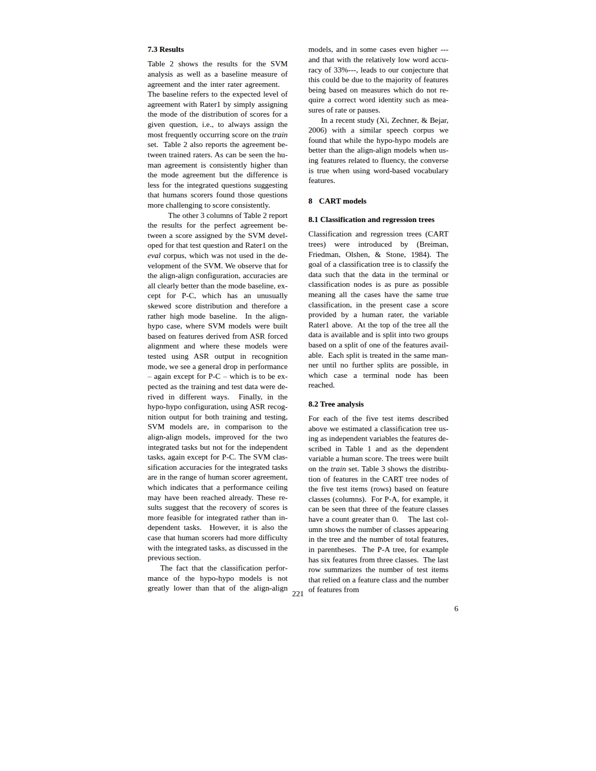7.3 Results
Table 2 shows the results for the SVM analysis as well as a baseline measure of agreement and the inter rater agreement. The baseline refers to the expected level of agreement with Rater1 by simply assigning the mode of the distribution of scores for a given question, i.e., to always assign the most frequently occurring score on the train set. Table 2 also reports the agreement between trained raters. As can be seen the human agreement is consistently higher than the mode agreement but the difference is less for the integrated questions suggesting that humans scorers found those questions more challenging to score consistently.
The other 3 columns of Table 2 report the results for the perfect agreement between a score assigned by the SVM developed for that test question and Rater1 on the eval corpus, which was not used in the development of the SVM. We observe that for the align-align configuration, accuracies are all clearly better than the mode baseline, except for P-C, which has an unusually skewed score distribution and therefore a rather high mode baseline. In the align-hypo case, where SVM models were built based on features derived from ASR forced alignment and where these models were tested using ASR output in recognition mode, we see a general drop in performance – again except for P-C – which is to be expected as the training and test data were derived in different ways. Finally, in the hypo-hypo configuration, using ASR recognition output for both training and testing, SVM models are, in comparison to the align-align models, improved for the two integrated tasks but not for the independent tasks, again except for P-C. The SVM classification accuracies for the integrated tasks are in the range of human scorer agreement, which indicates that a performance ceiling may have been reached already. These results suggest that the recovery of scores is more feasible for integrated rather than independent tasks. However, it is also the case that human scorers had more difficulty with the integrated tasks, as discussed in the previous section.
The fact that the classification performance of the hypo-hypo models is not greatly lower than that of the align-align models, and in some cases even higher ---and that with the relatively low word accuracy of 33%---, leads to our conjecture that this could be due to the majority of features being based on measures which do not require a correct word identity such as measures of rate or pauses.
In a recent study (Xi, Zechner, & Bejar, 2006) with a similar speech corpus we found that while the hypo-hypo models are better than the align-align models when using features related to fluency, the converse is true when using word-based vocabulary features.
8 CART models
8.1 Classification and regression trees
Classification and regression trees (CART trees) were introduced by (Breiman, Friedman, Olshen, & Stone, 1984). The goal of a classification tree is to classify the data such that the data in the terminal or classification nodes is as pure as possible meaning all the cases have the same true classification, in the present case a score provided by a human rater, the variable Rater1 above. At the top of the tree all the data is available and is split into two groups based on a split of one of the features available. Each split is treated in the same manner until no further splits are possible, in which case a terminal node has been reached.
8.2 Tree analysis
For each of the five test items described above we estimated a classification tree using as independent variables the features described in Table 1 and as the dependent variable a human score. The trees were built on the train set. Table 3 shows the distribution of features in the CART tree nodes of the five test items (rows) based on feature classes (columns). For P-A, for example, it can be seen that three of the feature classes have a count greater than 0. The last column shows the number of classes appearing in the tree and the number of total features, in parentheses. The P-A tree, for example has six features from three classes. The last row summarizes the number of test items that relied on a feature class and the number of features from
221
6